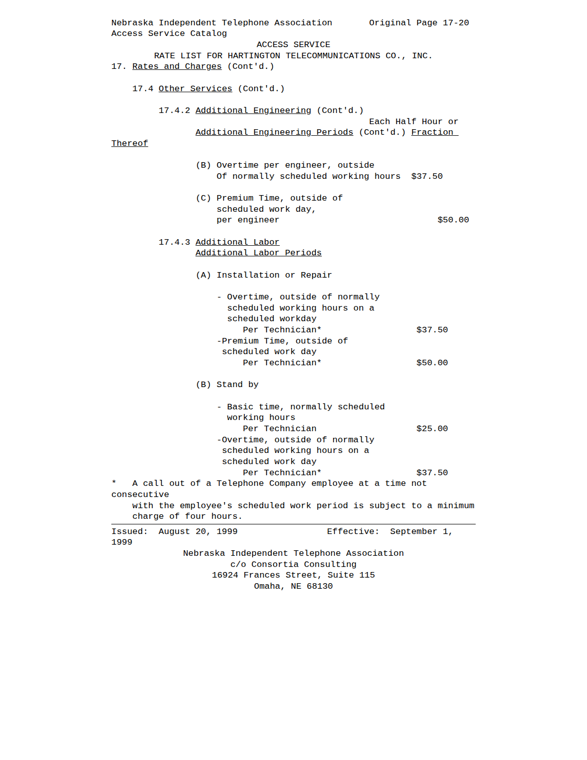Nebraska Independent Telephone Association       Original Page 17-20
Access Service Catalog
ACCESS SERVICE
RATE LIST FOR HARTINGTON TELECOMMUNICATIONS CO., INC.
17. Rates and Charges (Cont'd.)

    17.4 Other Services (Cont'd.)

         17.4.2 Additional Engineering (Cont'd.)
                                                 Each Half Hour or
                Additional Engineering Periods (Cont'd.) Fraction Thereof

                (B) Overtime per engineer, outside
                    Of normally scheduled working hours  $37.50

                (C) Premium Time, outside of
                    scheduled work day,
                    per engineer                              $50.00

         17.4.3 Additional Labor
                Additional Labor Periods

                (A) Installation or Repair

                    - Overtime, outside of normally
                      scheduled working hours on a
                      scheduled workday
                         Per Technician*                  $37.50
                    -Premium Time, outside of
                     scheduled work day
                         Per Technician*                  $50.00

                (B) Stand by

                    - Basic time, normally scheduled
                      working hours
                         Per Technician                   $25.00
                    -Overtime, outside of normally
                     scheduled working hours on a
                     scheduled work day
                         Per Technician*                  $37.50
*   A call out of a Telephone Company employee at a time not consecutive
    with the employee's scheduled work period is subject to a minimum
    charge of four hours.
Issued:  August 20, 1999                 Effective:  September 1, 1999
Nebraska Independent Telephone Association
c/o Consortia Consulting
16924 Frances Street, Suite 115
Omaha, NE 68130